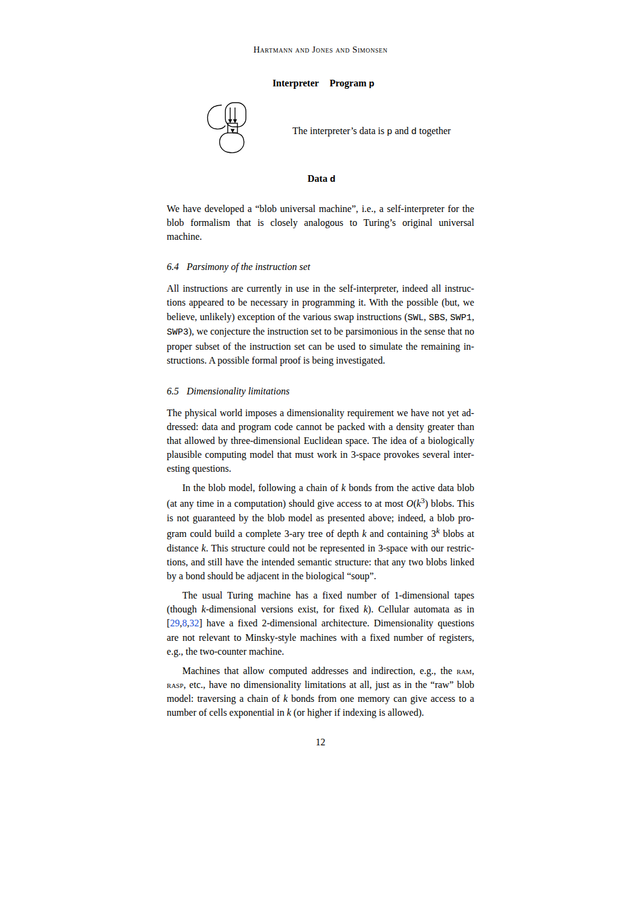Hartmann and Jones and Simonsen
Interpreter Program p
The interpreter’s data is p and d together
Data d
We have developed a “blob universal machine”, i.e., a self-interpreter for the blob formalism that is closely analogous to Turing’s original universal machine.
6.4 Parsimony of the instruction set
All instructions are currently in use in the self-interpreter, indeed all instructions appeared to be necessary in programming it. With the possible (but, we believe, unlikely) exception of the various swap instructions (SWL, SBS, SWP1, SWP3), we conjecture the instruction set to be parsimonious in the sense that no proper subset of the instruction set can be used to simulate the remaining instructions. A possible formal proof is being investigated.
6.5 Dimensionality limitations
The physical world imposes a dimensionality requirement we have not yet addressed: data and program code cannot be packed with a density greater than that allowed by three-dimensional Euclidean space. The idea of a biologically plausible computing model that must work in 3-space provokes several interesting questions.
In the blob model, following a chain of k bonds from the active data blob (at any time in a computation) should give access to at most O(k3) blobs. This is not guaranteed by the blob model as presented above; indeed, a blob program could build a complete 3-ary tree of depth k and containing 3k blobs at distance k. This structure could not be represented in 3-space with our restrictions, and still have the intended semantic structure: that any two blobs linked by a bond should be adjacent in the biological “soup”.
The usual Turing machine has a fixed number of 1-dimensional tapes (though k-dimensional versions exist, for fixed k). Cellular automata as in [29,8,32] have a fixed 2-dimensional architecture. Dimensionality questions are not relevant to Minsky-style machines with a fixed number of registers, e.g., the two-counter machine.
Machines that allow computed addresses and indirection, e.g., the ram, rasp, etc., have no dimensionality limitations at all, just as in the “raw” blob model: traversing a chain of k bonds from one memory can give access to a number of cells exponential in k (or higher if indexing is allowed).
12